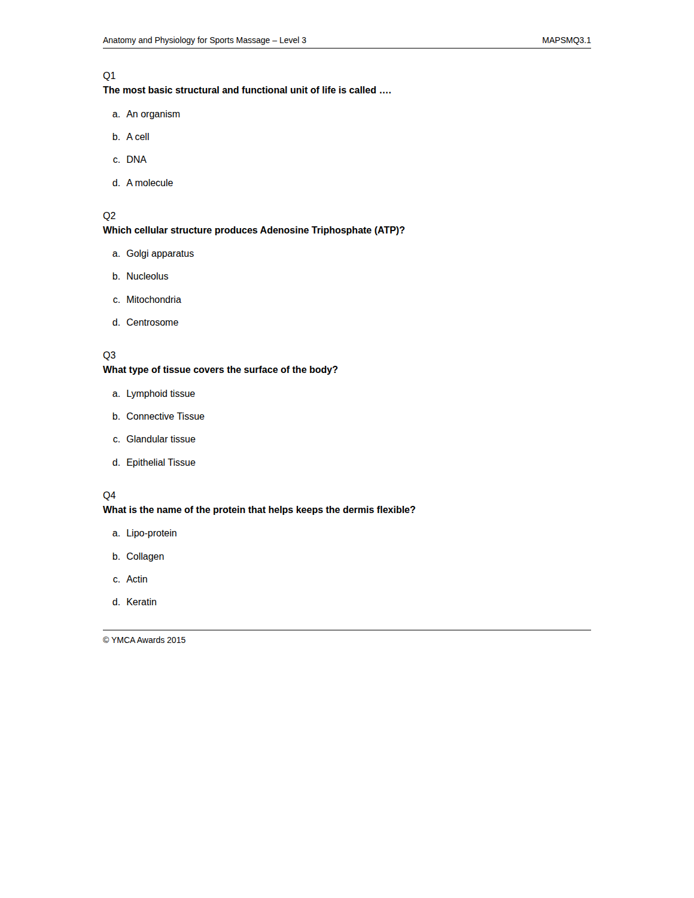Anatomy and Physiology for Sports Massage – Level 3 MAPSMQ3.1
Q1
The most basic structural and functional unit of life is called ….
An organism
A cell
DNA
A molecule
Q2
Which cellular structure produces Adenosine Triphosphate (ATP)?
Golgi apparatus
Nucleolus
Mitochondria
Centrosome
Q3
What type of tissue covers the surface of the body?
Lymphoid tissue
Connective Tissue
Glandular tissue
Epithelial Tissue
Q4
What is the name of the protein that helps keeps the dermis flexible?
Lipo-protein
Collagen
Actin
Keratin
© YMCA Awards 2015